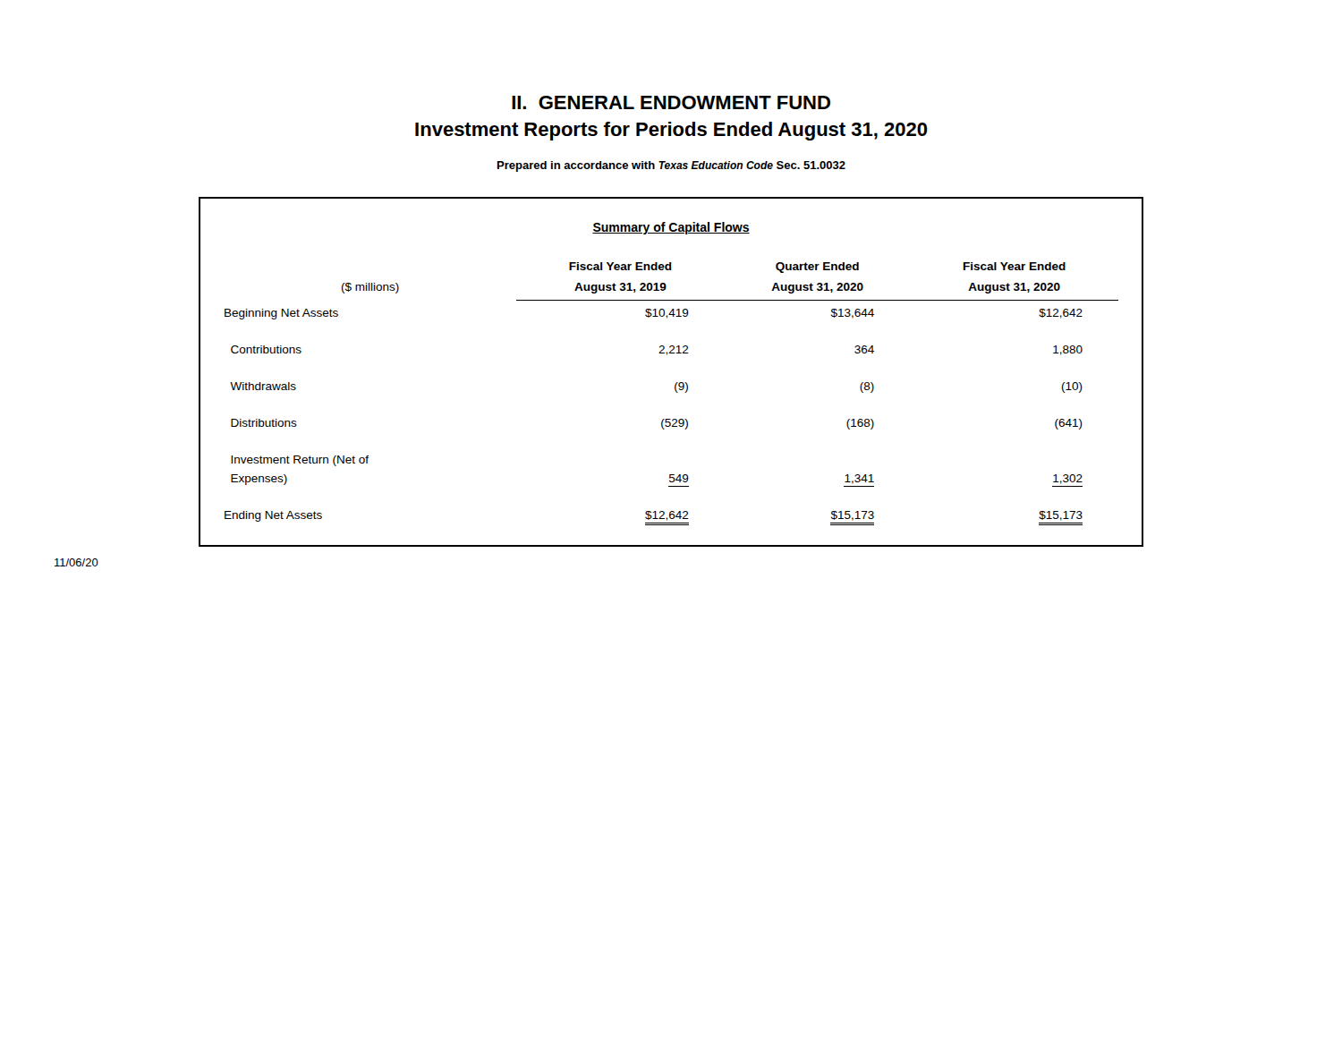II. GENERAL ENDOWMENT FUND
Investment Reports for Periods Ended August 31, 2020
Prepared in accordance with Texas Education Code Sec. 51.0032
Summary of Capital Flows
| | Fiscal Year Ended | Quarter Ended | Fiscal Year Ended |
| --- | --- | --- | --- |
| ($ millions) | August 31, 2019 | August 31, 2020 | August 31, 2020 |
| Beginning Net Assets | $10,419 | $13,644 | $12,642 |
| Contributions | 2,212 | 364 | 1,880 |
| Withdrawals | (9) | (8) | (10) |
| Distributions | (529) | (168) | (641) |
| Investment Return (Net of | | | |
| Expenses) | 549 | 1,341 | 1,302 |
| Ending Net Assets | $12,642 | $15,173 | $15,173 |
11/06/20